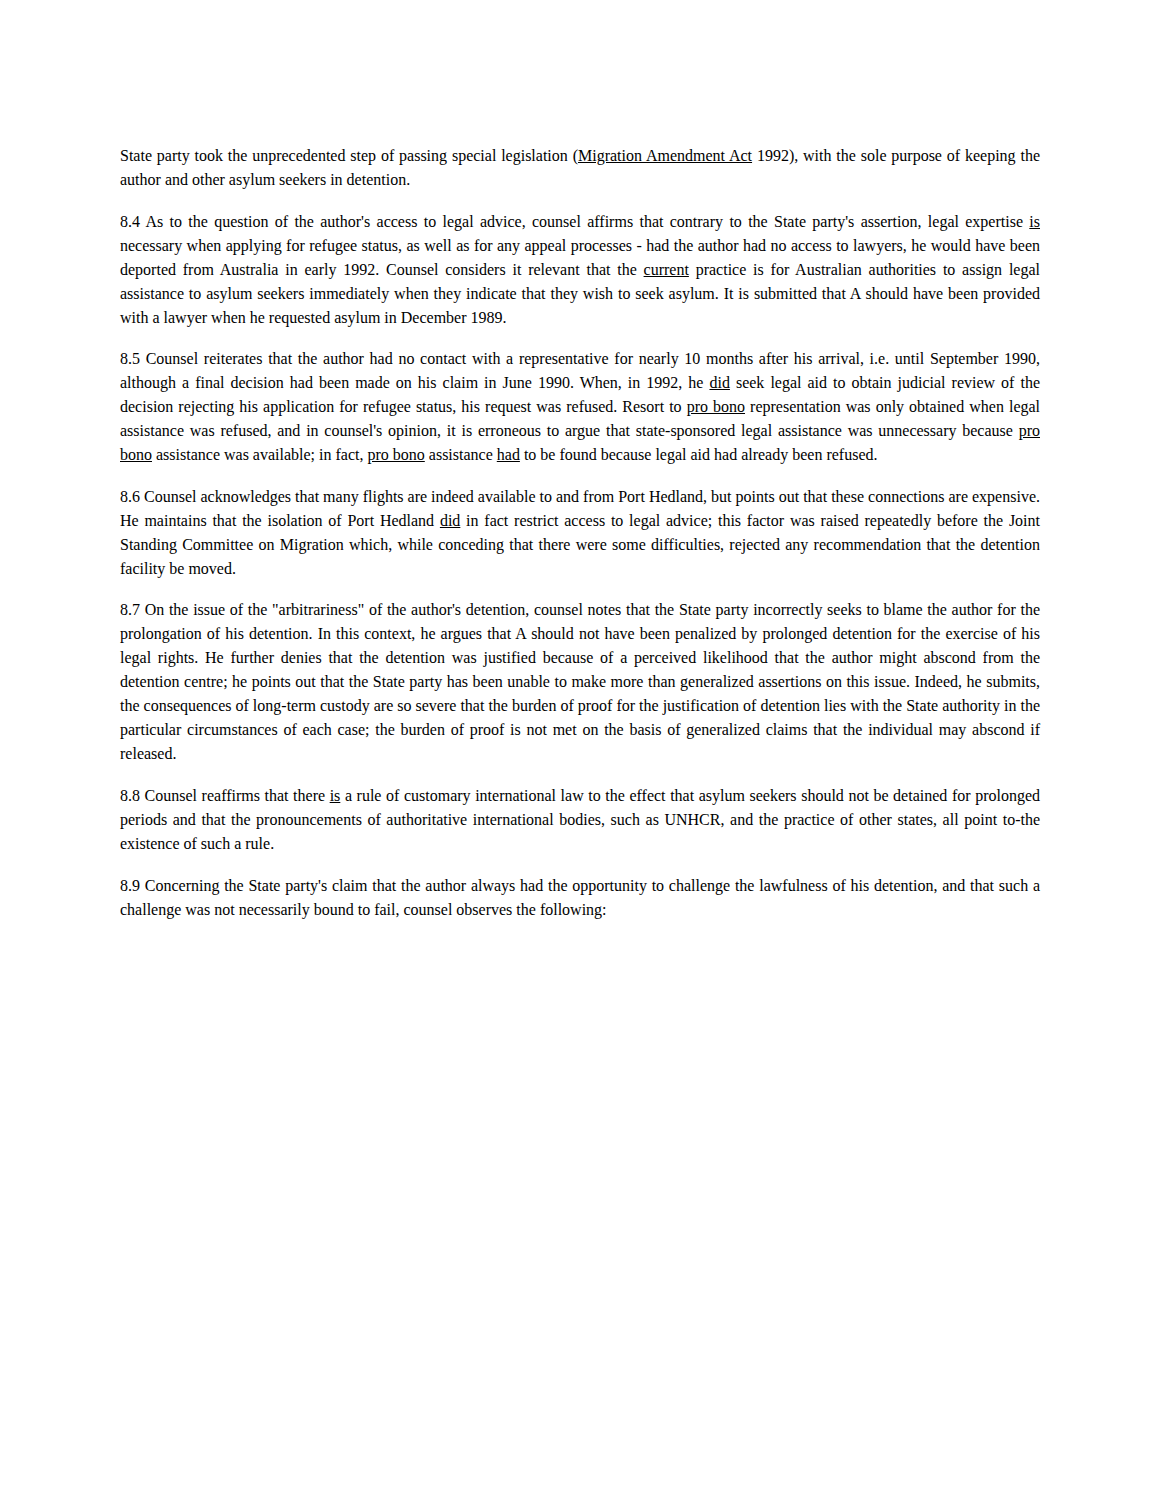State party took the unprecedented step of passing special legislation (Migration Amendment Act 1992), with the sole purpose of keeping the author and other asylum seekers in detention.
8.4 As to the question of the author's access to legal advice, counsel affirms that contrary to the State party's assertion, legal expertise is necessary when applying for refugee status, as well as for any appeal processes - had the author had no access to lawyers, he would have been deported from Australia in early 1992. Counsel considers it relevant that the current practice is for Australian authorities to assign legal assistance to asylum seekers immediately when they indicate that they wish to seek asylum. It is submitted that A should have been provided with a lawyer when he requested asylum in December 1989.
8.5 Counsel reiterates that the author had no contact with a representative for nearly 10 months after his arrival, i.e. until September 1990, although a final decision had been made on his claim in June 1990. When, in 1992, he did seek legal aid to obtain judicial review of the decision rejecting his application for refugee status, his request was refused. Resort to pro bono representation was only obtained when legal assistance was refused, and in counsel's opinion, it is erroneous to argue that state-sponsored legal assistance was unnecessary because pro bono assistance was available; in fact, pro bono assistance had to be found because legal aid had already been refused.
8.6 Counsel acknowledges that many flights are indeed available to and from Port Hedland, but points out that these connections are expensive. He maintains that the isolation of Port Hedland did in fact restrict access to legal advice; this factor was raised repeatedly before the Joint Standing Committee on Migration which, while conceding that there were some difficulties, rejected any recommendation that the detention facility be moved.
8.7 On the issue of the "arbitrariness" of the author's detention, counsel notes that the State party incorrectly seeks to blame the author for the prolongation of his detention. In this context, he argues that A should not have been penalized by prolonged detention for the exercise of his legal rights. He further denies that the detention was justified because of a perceived likelihood that the author might abscond from the detention centre; he points out that the State party has been unable to make more than generalized assertions on this issue. Indeed, he submits, the consequences of long-term custody are so severe that the burden of proof for the justification of detention lies with the State authority in the particular circumstances of each case; the burden of proof is not met on the basis of generalized claims that the individual may abscond if released.
8.8 Counsel reaffirms that there is a rule of customary international law to the effect that asylum seekers should not be detained for prolonged periods and that the pronouncements of authoritative international bodies, such as UNHCR, and the practice of other states, all point to-the existence of such a rule.
8.9 Concerning the State party's claim that the author always had the opportunity to challenge the lawfulness of his detention, and that such a challenge was not necessarily bound to fail, counsel observes the following: